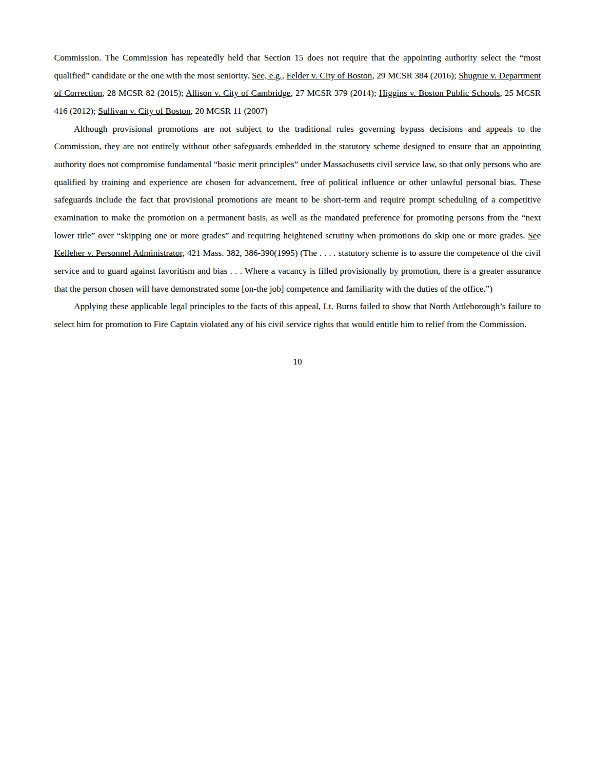Commission. The Commission has repeatedly held that Section 15 does not require that the appointing authority select the “most qualified” candidate or the one with the most seniority. See, e.g., Felder v. City of Boston, 29 MCSR 384 (2016); Shugrue v. Department of Correction, 28 MCSR 82 (2015); Allison v. City of Cambridge, 27 MCSR 379 (2014); Higgins v. Boston Public Schools, 25 MCSR 416 (2012); Sullivan v. City of Boston, 20 MCSR 11 (2007)
Although provisional promotions are not subject to the traditional rules governing bypass decisions and appeals to the Commission, they are not entirely without other safeguards embedded in the statutory scheme designed to ensure that an appointing authority does not compromise fundamental “basic merit principles” under Massachusetts civil service law, so that only persons who are qualified by training and experience are chosen for advancement, free of political influence or other unlawful personal bias. These safeguards include the fact that provisional promotions are meant to be short-term and require prompt scheduling of a competitive examination to make the promotion on a permanent basis, as well as the mandated preference for promoting persons from the “next lower title” over “skipping one or more grades” and requiring heightened scrutiny when promotions do skip one or more grades. See Kelleher v. Personnel Administrator, 421 Mass. 382, 386-390(1995) (The . . . . statutory scheme is to assure the competence of the civil service and to guard against favoritism and bias . . . Where a vacancy is filled provisionally by promotion, there is a greater assurance that the person chosen will have demonstrated some [on-the job] competence and familiarity with the duties of the office.”)
Applying these applicable legal principles to the facts of this appeal, Lt. Burns failed to show that North Attleborough’s failure to select him for promotion to Fire Captain violated any of his civil service rights that would entitle him to relief from the Commission.
10